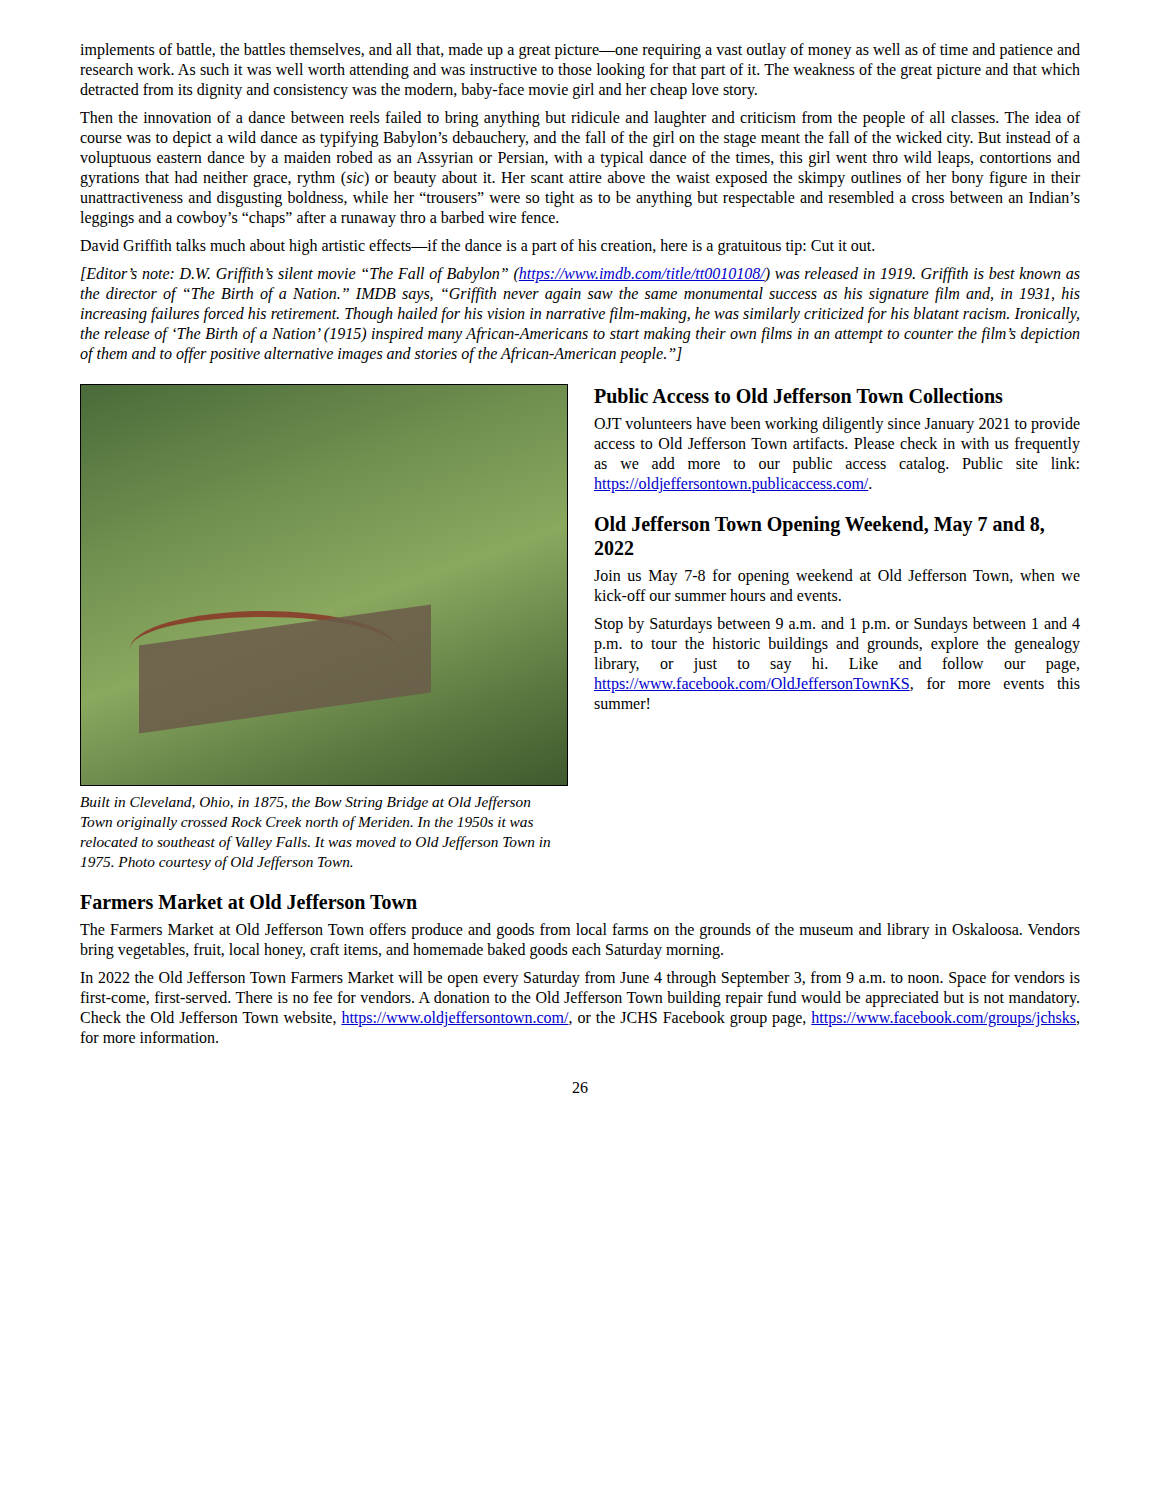implements of battle, the battles themselves, and all that, made up a great picture—one requiring a vast outlay of money as well as of time and patience and research work. As such it was well worth attending and was instructive to those looking for that part of it. The weakness of the great picture and that which detracted from its dignity and consistency was the modern, baby-face movie girl and her cheap love story.
Then the innovation of a dance between reels failed to bring anything but ridicule and laughter and criticism from the people of all classes. The idea of course was to depict a wild dance as typifying Babylon’s debauchery, and the fall of the girl on the stage meant the fall of the wicked city. But instead of a voluptuous eastern dance by a maiden robed as an Assyrian or Persian, with a typical dance of the times, this girl went thro wild leaps, contortions and gyrations that had neither grace, rythm (sic) or beauty about it. Her scant attire above the waist exposed the skimpy outlines of her bony figure in their unattractiveness and disgusting boldness, while her “trousers” were so tight as to be anything but respectable and resembled a cross between an Indian’s leggings and a cowboy’s “chaps” after a runaway thro a barbed wire fence.
David Griffith talks much about high artistic effects—if the dance is a part of his creation, here is a gratuitous tip: Cut it out.
[Editor’s note: D.W. Griffith’s silent movie “The Fall of Babylon” (https://www.imdb.com/title/tt0010108/) was released in 1919. Griffith is best known as the director of “The Birth of a Nation.” IMDB says, “Griffith never again saw the same monumental success as his signature film and, in 1931, his increasing failures forced his retirement. Though hailed for his vision in narrative film-making, he was similarly criticized for his blatant racism. Ironically, the release of ‘The Birth of a Nation’ (1915) inspired many African-Americans to start making their own films in an attempt to counter the film’s depiction of them and to offer positive alternative images and stories of the African-American people.”]
Built in Cleveland, Ohio, in 1875, the Bow String Bridge at Old Jefferson Town originally crossed Rock Creek north of Meriden. In the 1950s it was relocated to southeast of Valley Falls. It was moved to Old Jefferson Town in 1975. Photo courtesy of Old Jefferson Town.
Public Access to Old Jefferson Town Collections
OJT volunteers have been working diligently since January 2021 to provide access to Old Jefferson Town artifacts. Please check in with us frequently as we add more to our public access catalog. Public site link: https://oldjeffersontown.publicaccess.com/.
Old Jefferson Town Opening Weekend, May 7 and 8, 2022
Join us May 7-8 for opening weekend at Old Jefferson Town, when we kick-off our summer hours and events.
Stop by Saturdays between 9 a.m. and 1 p.m. or Sundays between 1 and 4 p.m. to tour the historic buildings and grounds, explore the genealogy library, or just to say hi. Like and follow our page, https://www.facebook.com/OldJeffersonTownKS, for more events this summer!
Farmers Market at Old Jefferson Town
The Farmers Market at Old Jefferson Town offers produce and goods from local farms on the grounds of the museum and library in Oskaloosa. Vendors bring vegetables, fruit, local honey, craft items, and homemade baked goods each Saturday morning.
In 2022 the Old Jefferson Town Farmers Market will be open every Saturday from June 4 through September 3, from 9 a.m. to noon. Space for vendors is first-come, first-served. There is no fee for vendors. A donation to the Old Jefferson Town building repair fund would be appreciated but is not mandatory. Check the Old Jefferson Town website, https://www.oldjeffersontown.com/, or the JCHS Facebook group page, https://www.facebook.com/groups/jchsks, for more information.
26